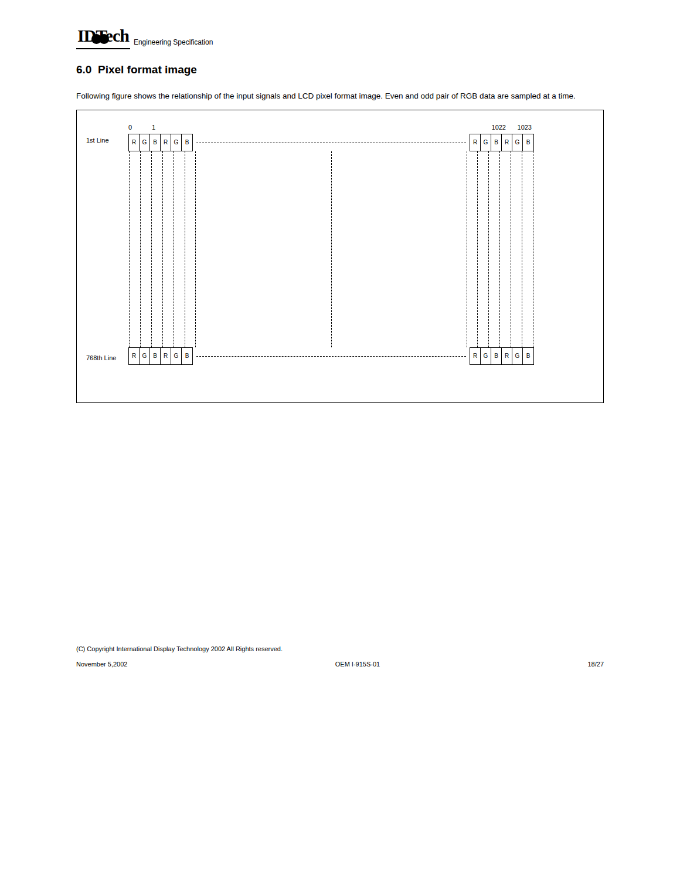IDTech
Engineering Specification
6.0 Pixel format image
Following figure shows the relationship of the input signals and LCD pixel format image. Even and odd pair of RGB data are sampled at a time.
0 1 1022 1023
1st Line
768th Line
R
G
B
R
G
B
R
G
B
R
G
B
R
G
B
R
G
B
R
G
B
R
G
B
(C) Copyright International Display Technology 2002 All Rights reserved.
November 5,2002 OEM I-915S-01 18/27